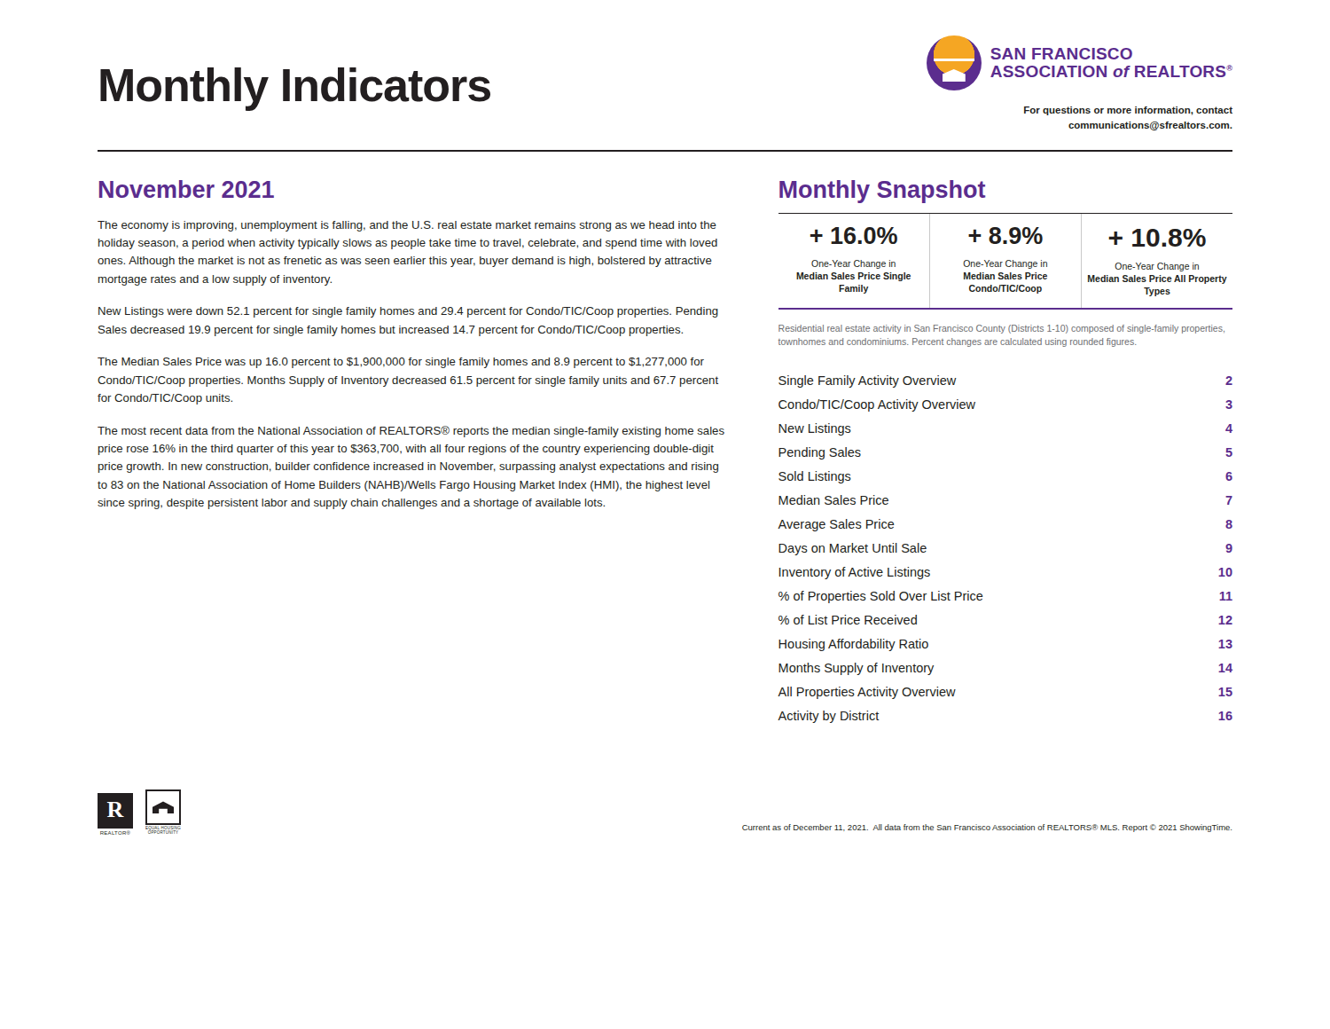Monthly Indicators
SAN FRANCISCO
ASSOCIATION of REALTORS®
For questions or more information, contact
communications@sfrealtors.com.
November 2021
The economy is improving, unemployment is falling, and the U.S. real estate market remains strong as we head into the holiday season, a period when activity typically slows as people take time to travel, celebrate, and spend time with loved ones. Although the market is not as frenetic as was seen earlier this year, buyer demand is high, bolstered by attractive mortgage rates and a low supply of inventory.
New Listings were down 52.1 percent for single family homes and 29.4 percent for Condo/TIC/Coop properties. Pending Sales decreased 19.9 percent for single family homes but increased 14.7 percent for Condo/TIC/Coop properties.
The Median Sales Price was up 16.0 percent to $1,900,000 for single family homes and 8.9 percent to $1,277,000 for Condo/TIC/Coop properties. Months Supply of Inventory decreased 61.5 percent for single family units and 67.7 percent for Condo/TIC/Coop units.
The most recent data from the National Association of REALTORS® reports the median single-family existing home sales price rose 16% in the third quarter of this year to $363,700, with all four regions of the country experiencing double-digit price growth. In new construction, builder confidence increased in November, surpassing analyst expectations and rising to 83 on the National Association of Home Builders (NAHB)/Wells Fargo Housing Market Index (HMI), the highest level since spring, despite persistent labor and supply chain challenges and a shortage of available lots.
Monthly Snapshot
+ 16.0%
One-Year Change in
Median Sales Price Single Family
+ 8.9%
One-Year Change in
Median Sales Price Condo/TIC/Coop
+ 10.8%
One-Year Change in
Median Sales Price All Property Types
Residential real estate activity in San Francisco County (Districts 1-10) composed of single-family properties, townhomes and condominiums. Percent changes are calculated using rounded figures.
| Single Family Activity Overview | 2 |
| Condo/TIC/Coop Activity Overview | 3 |
| New Listings | 4 |
| Pending Sales | 5 |
| Sold Listings | 6 |
| Median Sales Price | 7 |
| Average Sales Price | 8 |
| Days on Market Until Sale | 9 |
| Inventory of Active Listings | 10 |
| % of Properties Sold Over List Price | 11 |
| % of List Price Received | 12 |
| Housing Affordability Ratio | 13 |
| Months Supply of Inventory | 14 |
| All Properties Activity Overview | 15 |
| Activity by District | 16 |
R
REALTOR®
EQUAL HOUSING
OPPORTUNITY
Current as of December 11, 2021. All data from the San Francisco Association of REALTORS® MLS. Report © 2021 ShowingTime.